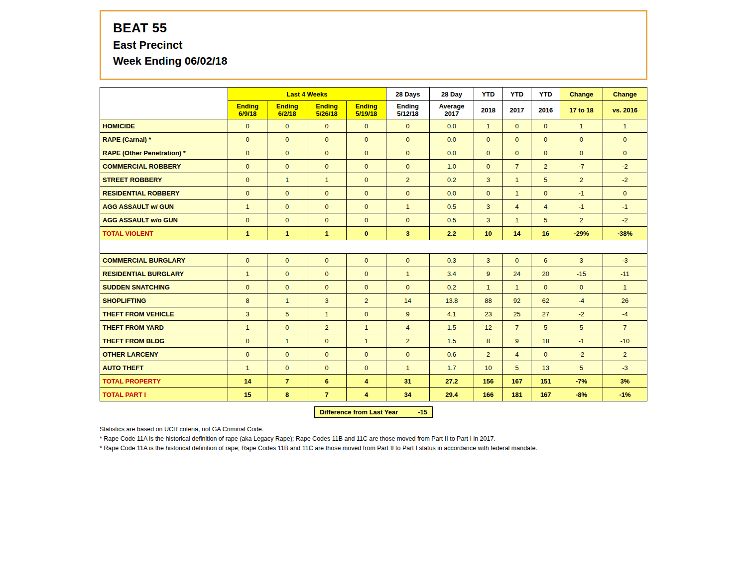BEAT 55
East Precinct
Week Ending 06/02/18
| | Last 4 Weeks | 28 Days | 28 Day | YTD | YTD | YTD | Change | Change |
| --- | --- | --- | --- | --- | --- | --- | --- | --- |
| Ending 6/9/18 | Ending 6/2/18 | Ending 5/26/18 | Ending 5/19/18 | Ending 5/12/18 | Average 2017 | 2018 | 2017 | 2016 | 17 to 18 | vs. 2016 |
| HOMICIDE | 0 | 0 | 0 | 0 | 0 | 0.0 | 1 | 0 | 0 | 1 | 1 |
| RAPE (Carnal) * | 0 | 0 | 0 | 0 | 0 | 0.0 | 0 | 0 | 0 | 0 | 0 |
| RAPE (Other Penetration) * | 0 | 0 | 0 | 0 | 0 | 0.0 | 0 | 0 | 0 | 0 | 0 |
| COMMERCIAL ROBBERY | 0 | 0 | 0 | 0 | 0 | 1.0 | 0 | 7 | 2 | -7 | -2 |
| STREET ROBBERY | 0 | 1 | 1 | 0 | 2 | 0.2 | 3 | 1 | 5 | 2 | -2 |
| RESIDENTIAL ROBBERY | 0 | 0 | 0 | 0 | 0 | 0.0 | 0 | 1 | 0 | -1 | 0 |
| AGG ASSAULT w/ GUN | 1 | 0 | 0 | 0 | 1 | 0.5 | 3 | 4 | 4 | -1 | -1 |
| AGG ASSAULT w/o GUN | 0 | 0 | 0 | 0 | 0 | 0.5 | 3 | 1 | 5 | 2 | -2 |
| TOTAL VIOLENT | 1 | 1 | 1 | 0 | 3 | 2.2 | 10 | 14 | 16 | -29% | -38% |
| COMMERCIAL BURGLARY | 0 | 0 | 0 | 0 | 0 | 0.3 | 3 | 0 | 6 | 3 | -3 |
| RESIDENTIAL BURGLARY | 1 | 0 | 0 | 0 | 1 | 3.4 | 9 | 24 | 20 | -15 | -11 |
| SUDDEN SNATCHING | 0 | 0 | 0 | 0 | 0 | 0.2 | 1 | 1 | 0 | 0 | 1 |
| SHOPLIFTING | 8 | 1 | 3 | 2 | 14 | 13.8 | 88 | 92 | 62 | -4 | 26 |
| THEFT FROM VEHICLE | 3 | 5 | 1 | 0 | 9 | 4.1 | 23 | 25 | 27 | -2 | -4 |
| THEFT FROM YARD | 1 | 0 | 2 | 1 | 4 | 1.5 | 12 | 7 | 5 | 5 | 7 |
| THEFT FROM BLDG | 0 | 1 | 0 | 1 | 2 | 1.5 | 8 | 9 | 18 | -1 | -10 |
| OTHER LARCENY | 0 | 0 | 0 | 0 | 0 | 0.6 | 2 | 4 | 0 | -2 | 2 |
| AUTO THEFT | 1 | 0 | 0 | 0 | 1 | 1.7 | 10 | 5 | 13 | 5 | -3 |
| TOTAL PROPERTY | 14 | 7 | 6 | 4 | 31 | 27.2 | 156 | 167 | 151 | -7% | 3% |
| TOTAL PART I | 15 | 8 | 7 | 4 | 34 | 29.4 | 166 | 181 | 167 | -8% | -1% |
Difference from Last Year -15
Statistics are based on UCR criteria, not GA Criminal Code.
* Rape Code 11A is the historical definition of rape (aka Legacy Rape); Rape Codes 11B and 11C are those moved from Part II to Part I in 2017.
* Rape Code 11A is the historical definition of rape; Rape Codes 11B and 11C are those moved from Part II to Part I status in accordance with federal mandate.